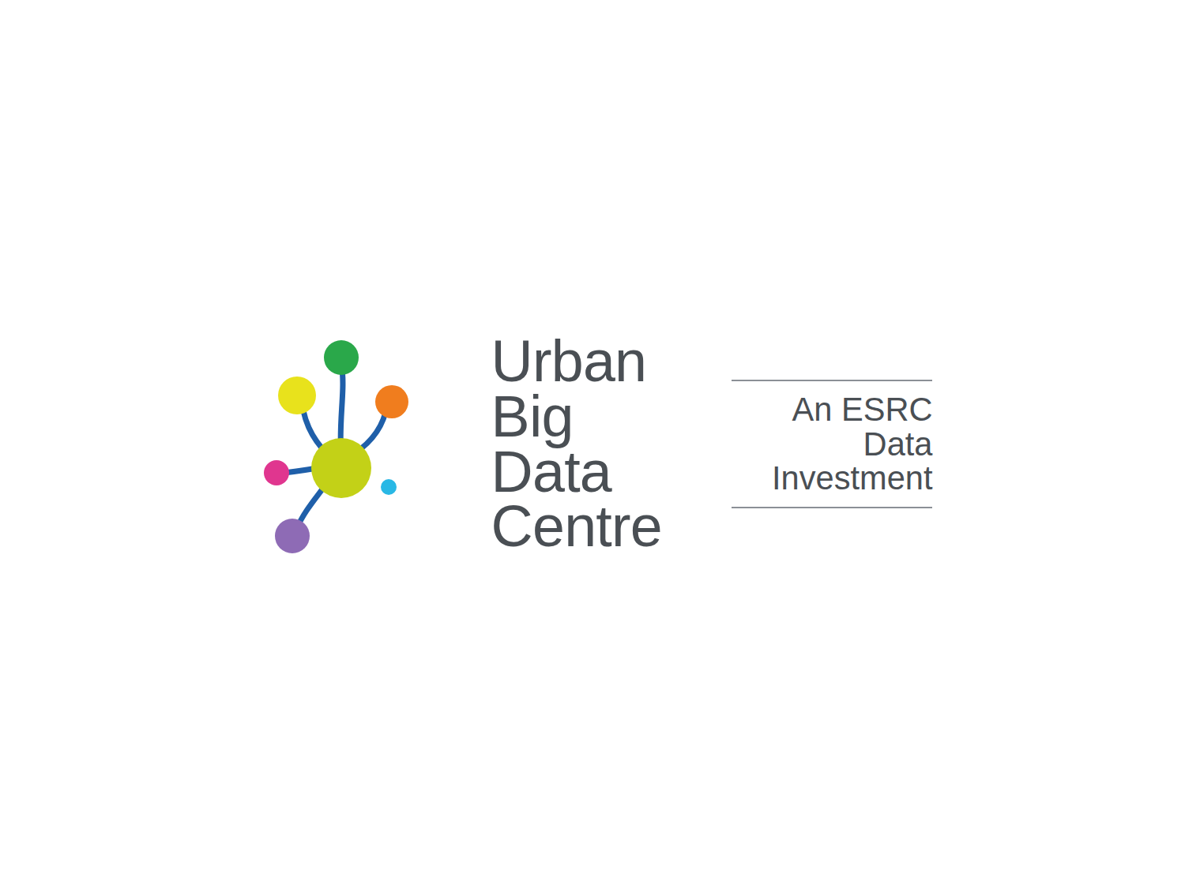Urban Big Data Centre graphic mark A cluster of coloured circles joined by curved blue lines, suggesting a network of data nodes.
Urban Big Data Centre
An ESRC Data Investment